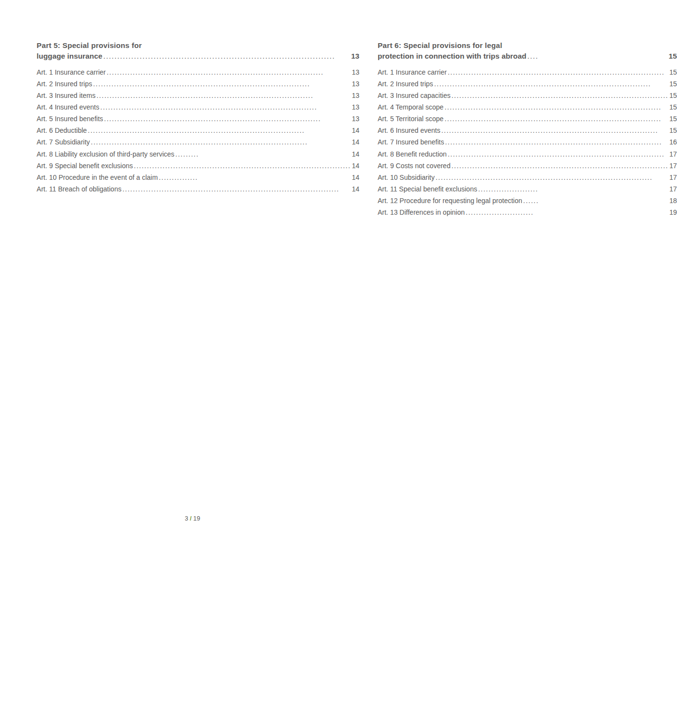Part 5: Special provisions for
luggage insurance ................................................................................... 13
Art. 1 Insurance carrier ................................................................................... 13
Art. 2 Insured trips ................................................................................... 13
Art. 3 Insured items ................................................................................... 13
Art. 4 Insured events ................................................................................... 13
Art. 5 Insured benefits ................................................................................... 13
Art. 6 Deductible ................................................................................... 14
Art. 7 Subsidiarity ................................................................................... 14
Art. 8 Liability exclusion of third-party services ......... 14
Art. 9 Special benefit exclusions ................................................................................... 14
Art. 10 Procedure in the event of a claim ............... 14
Art. 11 Breach of obligations ................................................................................... 14
Part 6: Special provisions for legal
protection in connection with trips abroad .... 15
Art. 1 Insurance carrier ................................................................................... 15
Art. 2 Insured trips ................................................................................... 15
Art. 3 Insured capacities ................................................................................... 15
Art. 4 Temporal scope ................................................................................... 15
Art. 5 Territorial scope ................................................................................... 15
Art. 6 Insured events ................................................................................... 15
Art. 7 Insured benefits ................................................................................... 16
Art. 8 Benefit reduction ................................................................................... 17
Art. 9 Costs not covered ................................................................................... 17
Art. 10 Subsidiarity ................................................................................... 17
Art. 11 Special benefit exclusions ....................... 17
Art. 12 Procedure for requesting legal protection ...... 18
Art. 13 Differences in opinion .......................... 19
3 / 19